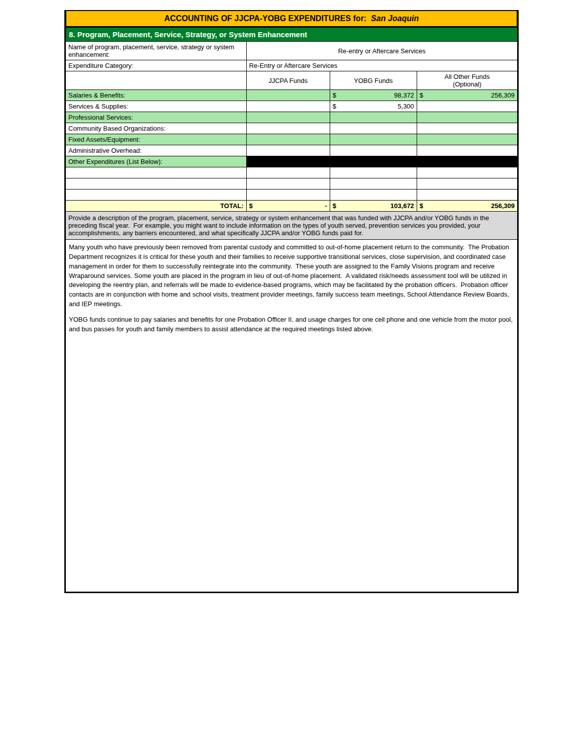ACCOUNTING OF JJCPA-YOBG EXPENDITURES for: San Joaquin
| 8. Program, Placement, Service, Strategy, or System Enhancement |
| Name of program, placement, service, strategy or system enhancement: | Re-entry or Aftercare Services |
| Expenditure Category: | Re-Entry or Aftercare Services |
| | JJCPA Funds | YOBG Funds | All Other Funds (Optional) |
| Salaries & Benefits: | | $ 98,372 | $ 256,309 |
| Services & Supplies: | | $ 5,300 | |
| Professional Services: | | | |
| Community Based Organizations: | | | |
| Fixed Assets/Equipment: | | | |
| Administrative Overhead: | | | |
| Other Expenditures (List Below): | | | |
| TOTAL: | $ - | $ 103,672 | $ 256,309 |
| Provide a description of the program, placement, service, strategy or system enhancement that was funded with JJCPA and/or YOBG funds in the preceding fiscal year. For example, you might want to include information on the types of youth served, prevention services you provided, your accomplishments, any barriers encountered, and what specifically JJCPA and/or YOBG funds paid for. |
| Many youth who have previously been removed from parental custody and committed to out-of-home placement return to the community. The Probation Department recognizes it is critical for these youth and their families to receive supportive transitional services, close supervision, and coordinated case management in order for them to successfully reintegrate into the community. These youth are assigned to the Family Visions program and receive Wraparound services. Some youth are placed in the program in lieu of out-of-home placement. A validated risk/needs assessment tool will be utilized in developing the reentry plan, and referrals will be made to evidence-based programs, which may be facilitated by the probation officers. Probation officer contacts are in conjunction with home and school visits, treatment provider meetings, family success team meetings, School Attendance Review Boards, and IEP meetings. YOBG funds continue to pay salaries and benefits for one Probation Officer II, and usage charges for one cell phone and one vehicle from the motor pool, and bus passes for youth and family members to assist attendance at the required meetings listed above. |